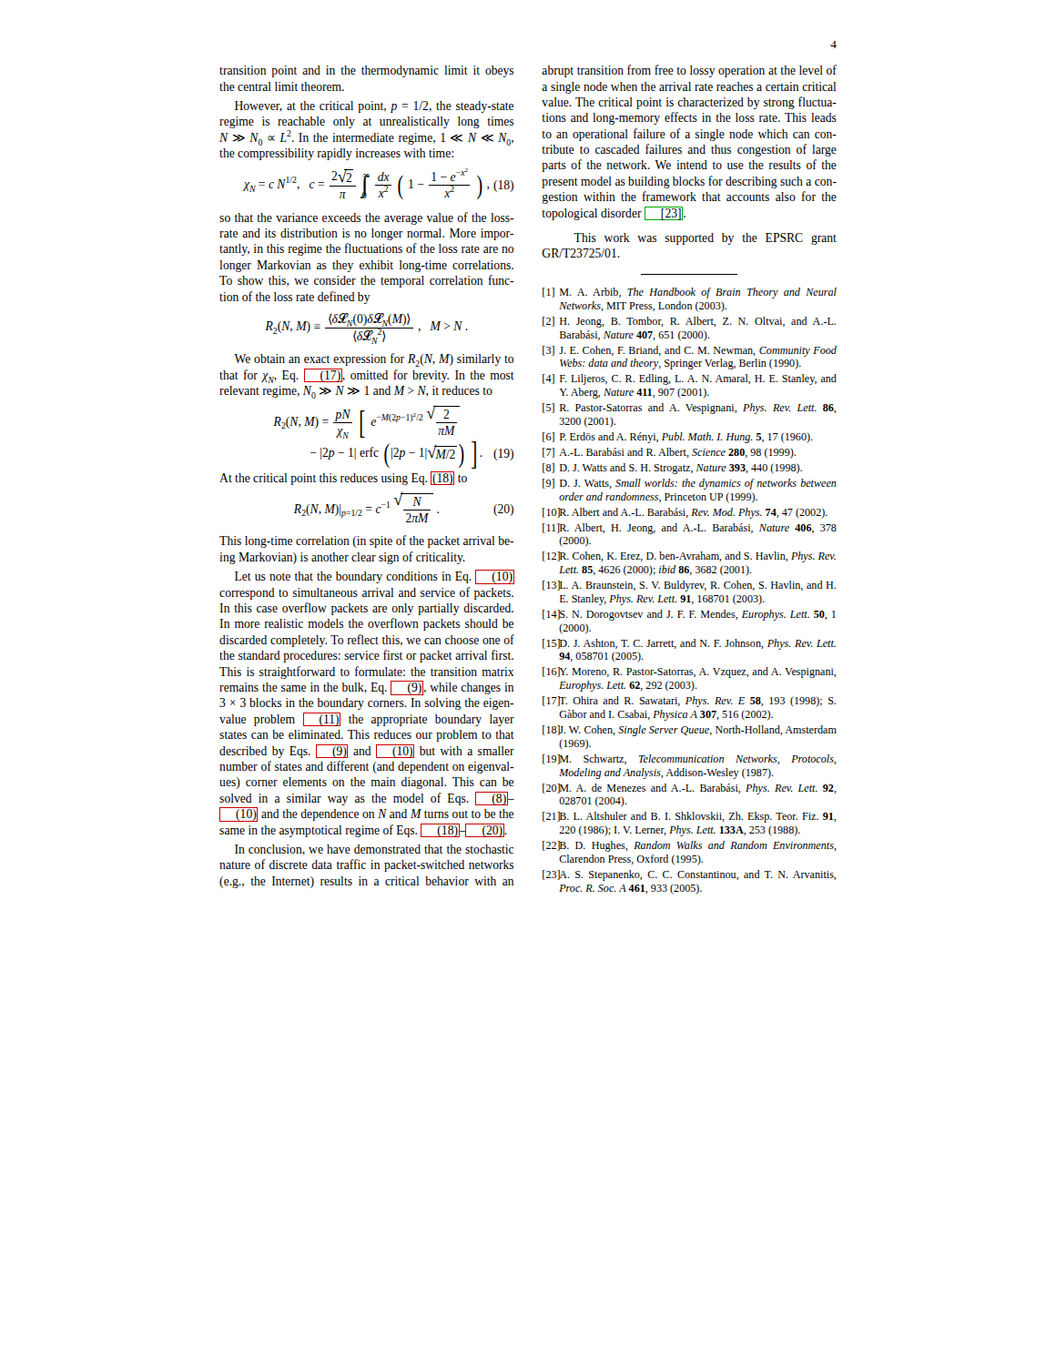4
transition point and in the thermodynamic limit it obeys the central limit theorem.
However, at the critical point, p = 1/2, the steady-state regime is reachable only at unrealistically long times N ≫ N0 ∝ L2. In the intermediate regime, 1 ≪ N ≪ N0, the compressibility rapidly increases with time:
χN = c N1/2, c = 22 π ∫∞0 dx x2 ( 1 − 1 − e−x2 x2 ) , (18)
so that the variance exceeds the average value of the loss-rate and its distribution is no longer normal. More importantly, in this regime the fluctuations of the loss rate are no longer Markovian as they exhibit long-time correlations. To show this, we consider the temporal correlation function of the loss rate defined by
R2(N, M) ≡ ⟨δ 𝓛N(0)δ 𝓛N(M)⟩ ⟨δ 𝓛N2⟩ , M > N .
We obtain an exact expression for R2(N, M) similarly to that for χN, Eq. (17), omitted for brevity. In the most relevant regime, N0 ≫ N ≫ 1 and M > N, it reduces to
R2(N, M) = pN χN [ e−M(2p−1)2/2 2 πM
− |2p − 1| erfc (|2p − 1|M/2) ]. (19)
At the critical point this reduces using Eq. (18) to
R2(N, M)|p=1/2 = c−1 N 2πM . (20)
This long-time correlation (in spite of the packet arrival being Markovian) is another clear sign of criticality.
Let us note that the boundary conditions in Eq. (10) correspond to simultaneous arrival and service of packets. In this case overflow packets are only partially discarded. In more realistic models the overflown packets should be discarded completely. To reflect this, we can choose one of the standard procedures: service first or packet arrival first. This is straightforward to formulate: the transition matrix remains the same in the bulk, Eq. (9), while changes in 3 × 3 blocks in the boundary corners. In solving the eigenvalue problem (11) the appropriate boundary layer states can be eliminated. This reduces our problem to that described by Eqs. (9) and (10) but with a smaller number of states and different (and dependent on eigenvalues) corner elements on the main diagonal. This can be solved in a similar way as the model of Eqs. (8)–(10) and the dependence on N and M turns out to be the same in the asymptotical regime of Eqs. (18)–(20).
In conclusion, we have demonstrated that the stochastic nature of discrete data traffic in packet-switched networks (e.g., the Internet) results in a critical behavior with an abrupt transition from free to lossy operation at the level of a single node when the arrival rate reaches a certain critical value. The critical point is characterized by strong fluctuations and long-memory effects in the loss rate. This leads to an operational failure of a single node which can contribute to cascaded failures and thus congestion of large parts of the network. We intend to use the results of the present model as building blocks for describing such a congestion within the framework that accounts also for the topological disorder [23].
This work was supported by the EPSRC grant GR/T23725/01.
[1] M. A. Arbib, The Handbook of Brain Theory and Neural Networks, MIT Press, London (2003).
[2] H. Jeong, B. Tombor, R. Albert, Z. N. Oltvai, and A.-L. Barabási, Nature 407, 651 (2000).
[3] J. E. Cohen, F. Briand, and C. M. Newman, Community Food Webs: data and theory, Springer Verlag, Berlin (1990).
[4] F. Liljeros, C. R. Edling, L. A. N. Amaral, H. E. Stanley, and Y. Aberg, Nature 411, 907 (2001).
[5] R. Pastor-Satorras and A. Vespignani, Phys. Rev. Lett. 86, 3200 (2001).
[6] P. Erdös and A. Rényi, Publ. Math. I. Hung. 5, 17 (1960).
[7] A.-L. Barabási and R. Albert, Science 280, 98 (1999).
[8] D. J. Watts and S. H. Strogatz, Nature 393, 440 (1998).
[9] D. J. Watts, Small worlds: the dynamics of networks between order and randomness, Princeton UP (1999).
[10] R. Albert and A.-L. Barabási, Rev. Mod. Phys. 74, 47 (2002).
[11] R. Albert, H. Jeong, and A.-L. Barabási, Nature 406, 378 (2000).
[12] R. Cohen, K. Erez, D. ben-Avraham, and S. Havlin, Phys. Rev. Lett. 85, 4626 (2000); ibid 86, 3682 (2001).
[13] L. A. Braunstein, S. V. Buldyrev, R. Cohen, S. Havlin, and H. E. Stanley, Phys. Rev. Lett. 91, 168701 (2003).
[14] S. N. Dorogovtsev and J. F. F. Mendes, Europhys. Lett. 50, 1 (2000).
[15] D. J. Ashton, T. C. Jarrett, and N. F. Johnson, Phys. Rev. Lett. 94, 058701 (2005).
[16] Y. Moreno, R. Pastor-Satorras, A. Vzquez, and A. Vespignani, Europhys. Lett. 62, 292 (2003).
[17] T. Ohira and R. Sawatari, Phys. Rev. E 58, 193 (1998); S. Gàbor and I. Csabai, Physica A 307, 516 (2002).
[18] J. W. Cohen, Single Server Queue, North-Holland, Amsterdam (1969).
[19] M. Schwartz, Telecommunication Networks, Protocols, Modeling and Analysis, Addison-Wesley (1987).
[20] M. A. de Menezes and A.-L. Barabási, Phys. Rev. Lett. 92, 028701 (2004).
[21] B. L. Altshuler and B. I. Shklovskii, Zh. Eksp. Teor. Fiz. 91, 220 (1986); I. V. Lerner, Phys. Lett. 133A, 253 (1988).
[22] B. D. Hughes, Random Walks and Random Environments, Clarendon Press, Oxford (1995).
[23] A. S. Stepanenko, C. C. Constantinou, and T. N. Arvanitis, Proc. R. Soc. A 461, 933 (2005).